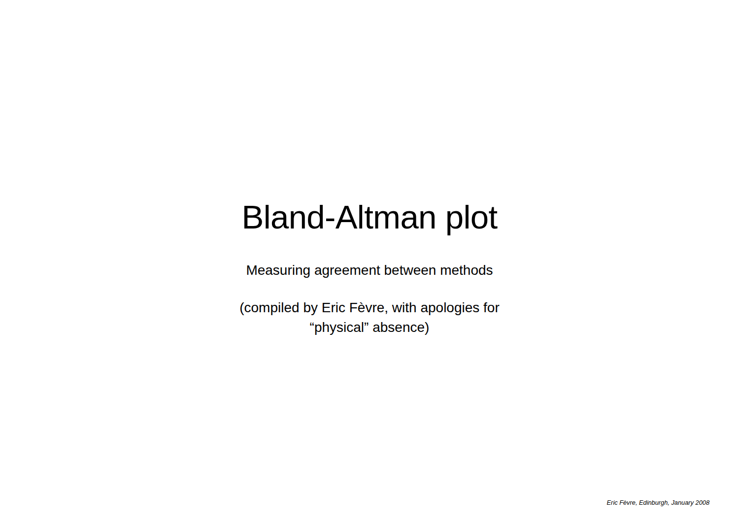Bland-Altman plot
Measuring agreement between methods
(compiled by Eric Fèvre, with apologies for “physical” absence)
Eric Fèvre, Edinburgh, January 2008